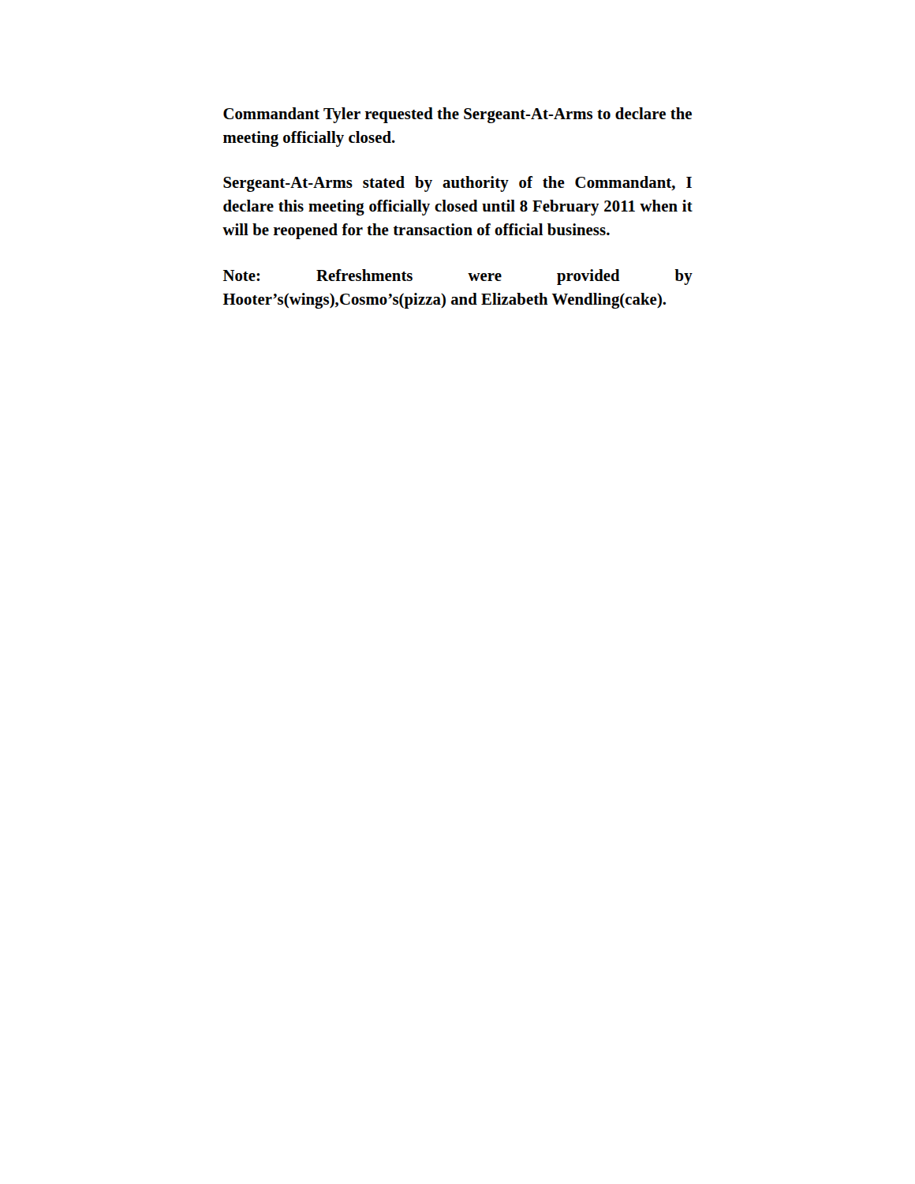Commandant Tyler requested the Sergeant-At-Arms to declare the meeting officially closed.
Sergeant-At-Arms stated by authority of the Commandant, I declare this meeting officially closed until 8 February 2011 when it will be reopened for the transaction of official business.
Note: Refreshments were provided by Hooter’s(wings),Cosmo’s(pizza) and Elizabeth Wendling(cake).